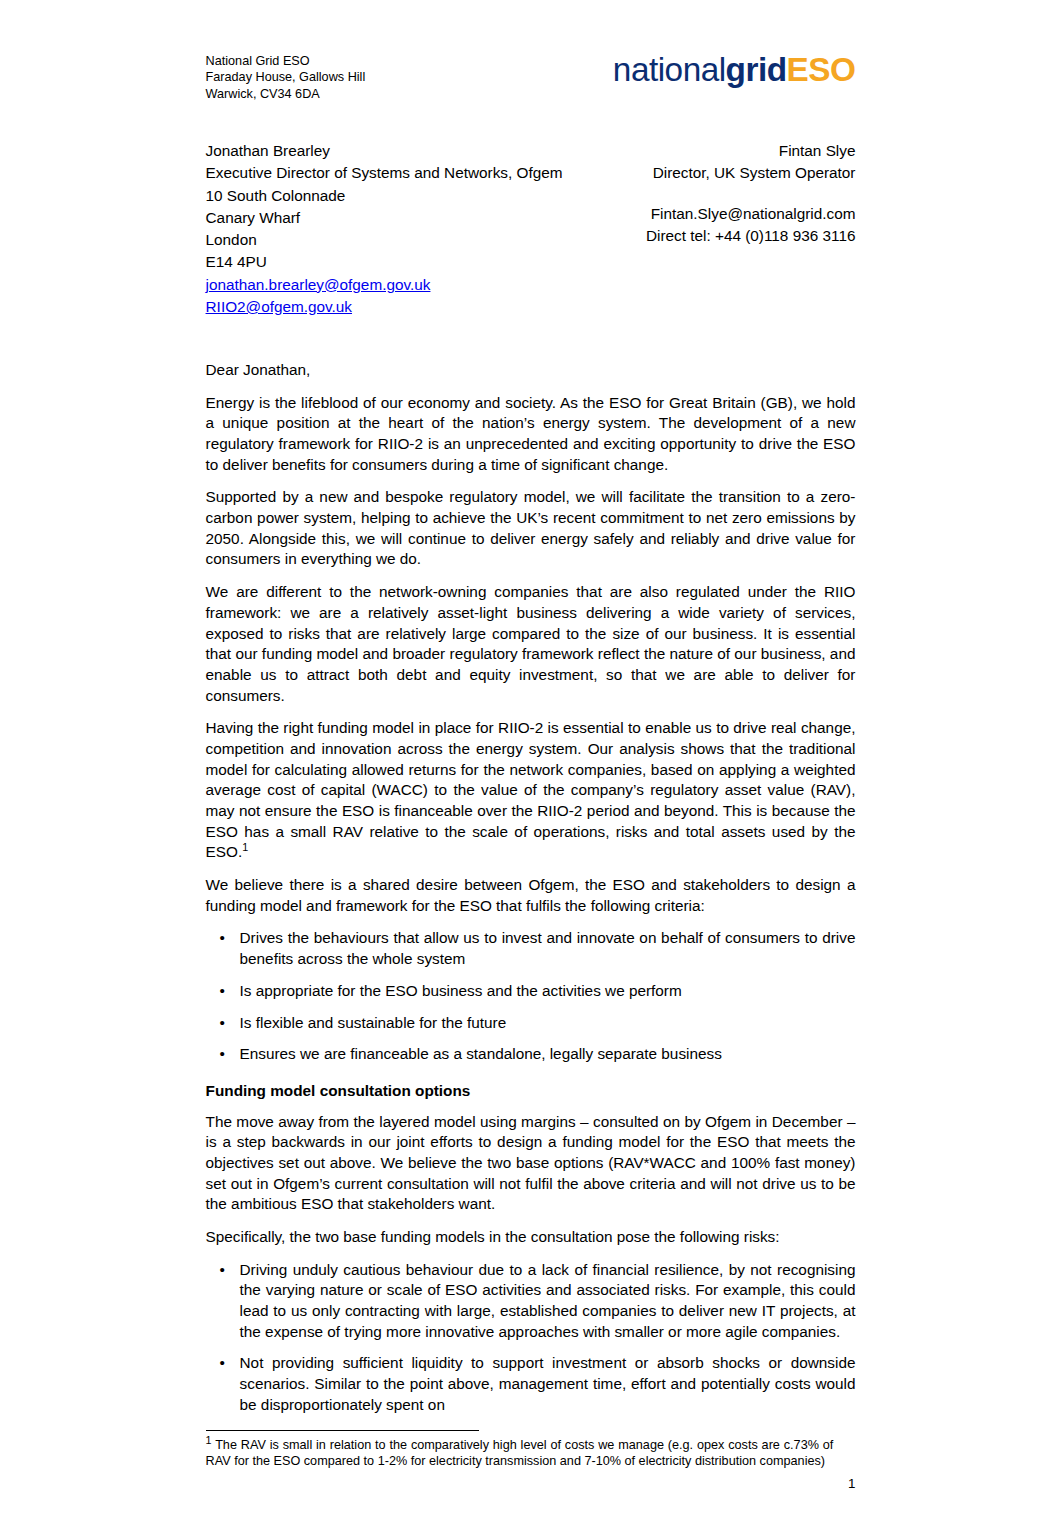National Grid ESO
Faraday House, Gallows Hill
Warwick, CV34 6DA
national grid ESO
Jonathan Brearley
Executive Director of Systems and Networks, Ofgem
10 South Colonnade
Canary Wharf
London
E14 4PU
jonathan.brearley@ofgem.gov.uk
RIIO2@ofgem.gov.uk
Fintan Slye
Director, UK System Operator
Fintan.Slye@nationalgrid.com
Direct tel: +44 (0)118 936 3116
Dear Jonathan,
Energy is the lifeblood of our economy and society. As the ESO for Great Britain (GB), we hold a unique position at the heart of the nation’s energy system. The development of a new regulatory framework for RIIO-2 is an unprecedented and exciting opportunity to drive the ESO to deliver benefits for consumers during a time of significant change.
Supported by a new and bespoke regulatory model, we will facilitate the transition to a zero-carbon power system, helping to achieve the UK’s recent commitment to net zero emissions by 2050. Alongside this, we will continue to deliver energy safely and reliably and drive value for consumers in everything we do.
We are different to the network-owning companies that are also regulated under the RIIO framework: we are a relatively asset-light business delivering a wide variety of services, exposed to risks that are relatively large compared to the size of our business. It is essential that our funding model and broader regulatory framework reflect the nature of our business, and enable us to attract both debt and equity investment, so that we are able to deliver for consumers.
Having the right funding model in place for RIIO-2 is essential to enable us to drive real change, competition and innovation across the energy system. Our analysis shows that the traditional model for calculating allowed returns for the network companies, based on applying a weighted average cost of capital (WACC) to the value of the company’s regulatory asset value (RAV), may not ensure the ESO is financeable over the RIIO-2 period and beyond. This is because the ESO has a small RAV relative to the scale of operations, risks and total assets used by the ESO.1
We believe there is a shared desire between Ofgem, the ESO and stakeholders to design a funding model and framework for the ESO that fulfils the following criteria:
Drives the behaviours that allow us to invest and innovate on behalf of consumers to drive benefits across the whole system
Is appropriate for the ESO business and the activities we perform
Is flexible and sustainable for the future
Ensures we are financeable as a standalone, legally separate business
Funding model consultation options
The move away from the layered model using margins – consulted on by Ofgem in December – is a step backwards in our joint efforts to design a funding model for the ESO that meets the objectives set out above. We believe the two base options (RAV*WACC and 100% fast money) set out in Ofgem’s current consultation will not fulfil the above criteria and will not drive us to be the ambitious ESO that stakeholders want.
Specifically, the two base funding models in the consultation pose the following risks:
Driving unduly cautious behaviour due to a lack of financial resilience, by not recognising the varying nature or scale of ESO activities and associated risks. For example, this could lead to us only contracting with large, established companies to deliver new IT projects, at the expense of trying more innovative approaches with smaller or more agile companies.
Not providing sufficient liquidity to support investment or absorb shocks or downside scenarios. Similar to the point above, management time, effort and potentially costs would be disproportionately spent on
1 The RAV is small in relation to the comparatively high level of costs we manage (e.g. opex costs are c.73% of RAV for the ESO compared to 1-2% for electricity transmission and 7-10% of electricity distribution companies)
1